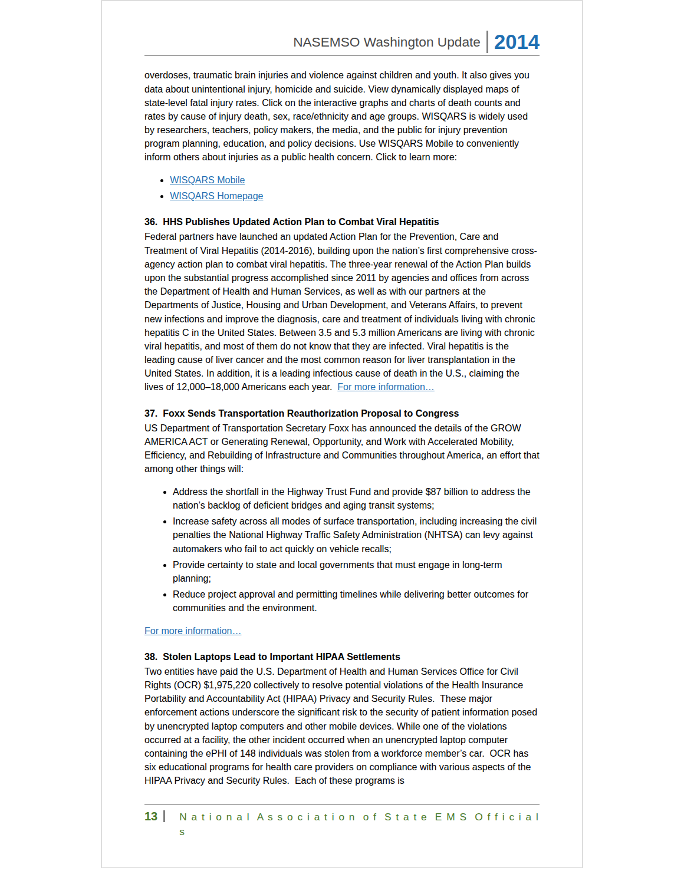NASEMSO Washington Update 2014
overdoses, traumatic brain injuries and violence against children and youth. It also gives you data about unintentional injury, homicide and suicide. View dynamically displayed maps of state-level fatal injury rates. Click on the interactive graphs and charts of death counts and rates by cause of injury death, sex, race/ethnicity and age groups. WISQARS is widely used by researchers, teachers, policy makers, the media, and the public for injury prevention program planning, education, and policy decisions. Use WISQARS Mobile to conveniently inform others about injuries as a public health concern. Click to learn more:
WISQARS Mobile
WISQARS Homepage
36. HHS Publishes Updated Action Plan to Combat Viral Hepatitis
Federal partners have launched an updated Action Plan for the Prevention, Care and Treatment of Viral Hepatitis (2014-2016), building upon the nation’s first comprehensive cross-agency action plan to combat viral hepatitis. The three-year renewal of the Action Plan builds upon the substantial progress accomplished since 2011 by agencies and offices from across the Department of Health and Human Services, as well as with our partners at the Departments of Justice, Housing and Urban Development, and Veterans Affairs, to prevent new infections and improve the diagnosis, care and treatment of individuals living with chronic hepatitis C in the United States. Between 3.5 and 5.3 million Americans are living with chronic viral hepatitis, and most of them do not know that they are infected. Viral hepatitis is the leading cause of liver cancer and the most common reason for liver transplantation in the United States. In addition, it is a leading infectious cause of death in the U.S., claiming the lives of 12,000–18,000 Americans each year. For more information…
37. Foxx Sends Transportation Reauthorization Proposal to Congress
US Department of Transportation Secretary Foxx has announced the details of the GROW AMERICA ACT or Generating Renewal, Opportunity, and Work with Accelerated Mobility, Efficiency, and Rebuilding of Infrastructure and Communities throughout America, an effort that among other things will:
Address the shortfall in the Highway Trust Fund and provide $87 billion to address the nation’s backlog of deficient bridges and aging transit systems;
Increase safety across all modes of surface transportation, including increasing the civil penalties the National Highway Traffic Safety Administration (NHTSA) can levy against automakers who fail to act quickly on vehicle recalls;
Provide certainty to state and local governments that must engage in long-term planning;
Reduce project approval and permitting timelines while delivering better outcomes for communities and the environment.
For more information…
38. Stolen Laptops Lead to Important HIPAA Settlements
Two entities have paid the U.S. Department of Health and Human Services Office for Civil Rights (OCR) $1,975,220 collectively to resolve potential violations of the Health Insurance Portability and Accountability Act (HIPAA) Privacy and Security Rules. These major enforcement actions underscore the significant risk to the security of patient information posed by unencrypted laptop computers and other mobile devices. While one of the violations occurred at a facility, the other incident occurred when an unencrypted laptop computer containing the ePHI of 148 individuals was stolen from a workforce member’s car. OCR has six educational programs for health care providers on compliance with various aspects of the HIPAA Privacy and Security Rules. Each of these programs is
13 N a t i o n a l A s s o c i a t i o n o f S t a t e E M S O f f i c i a l s